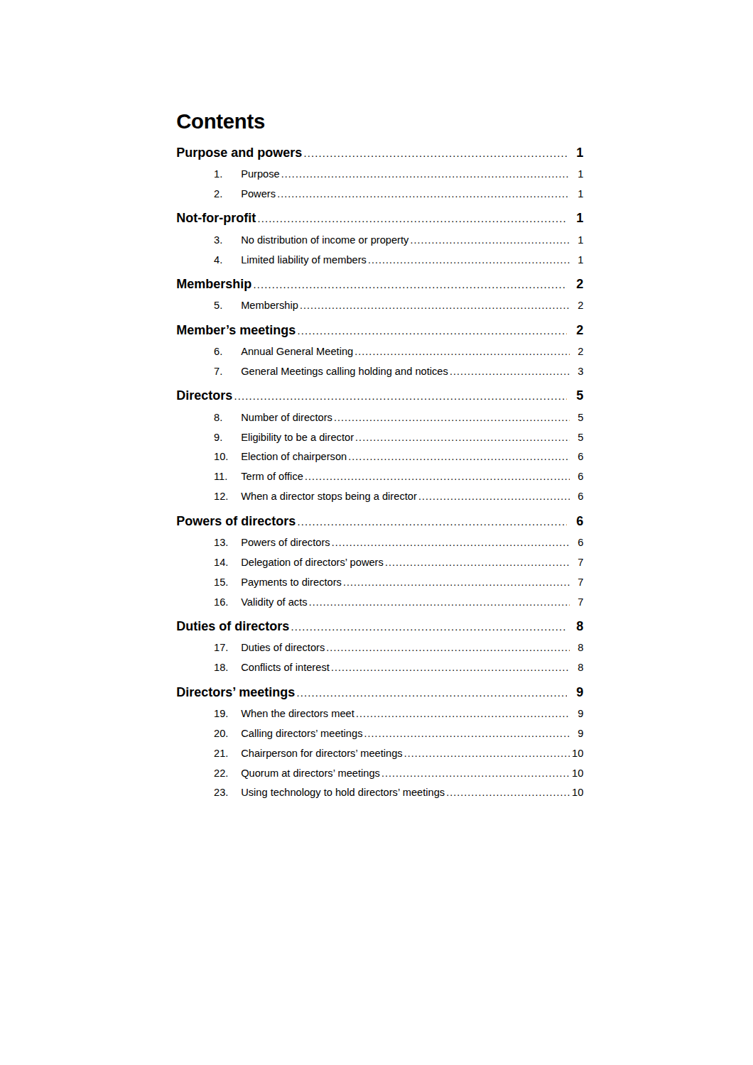Contents
Purpose and powers .................................................................................................................. 1
1. Purpose ............................................................................................................................. 1
2. Powers .............................................................................................................................. 1
Not-for-profit ................................................................................................................. 1
3. No distribution of income or property ....................................................................................... 1
4. Limited liability of members ................................................................................................. 1
Membership ................................................................................................................... 2
5. Membership ..................................................................................................................... 2
Member’s meetings ......................................................................................................... 2
6. Annual General Meeting ....................................................................................................... 2
7. General Meetings calling holding and notices .......................................................................... 3
Directors ....................................................................................................................... 5
8. Number of directors ............................................................................................................. 5
9. Eligibility to be a director ..................................................................................................... 5
10. Election of chairperson ......................................................................................................... 6
11. Term of office ................................................................................................................. 6
12. When a director stops being a director ................................................................................ 6
Powers of directors ......................................................................................................... 6
13. Powers of directors .............................................................................................................. 6
14. Delegation of directors’ powers ......................................................................................... 7
15. Payments to directors .......................................................................................................... 7
16. Validity of acts ................................................................................................................ 7
Duties of directors .......................................................................................................... 8
17. Duties of directors ............................................................................................................... 8
18. Conflicts of interest ............................................................................................................ 8
Directors’ meetings ......................................................................................................... 9
19. When the directors meet ..................................................................................................... 9
20. Calling directors’ meetings ................................................................................................. 9
21. Chairperson for directors’ meetings .................................................................................... 10
22. Quorum at directors’ meetings .......................................................................................... 10
23. Using technology to hold directors’ meetings ..................................................................... 10